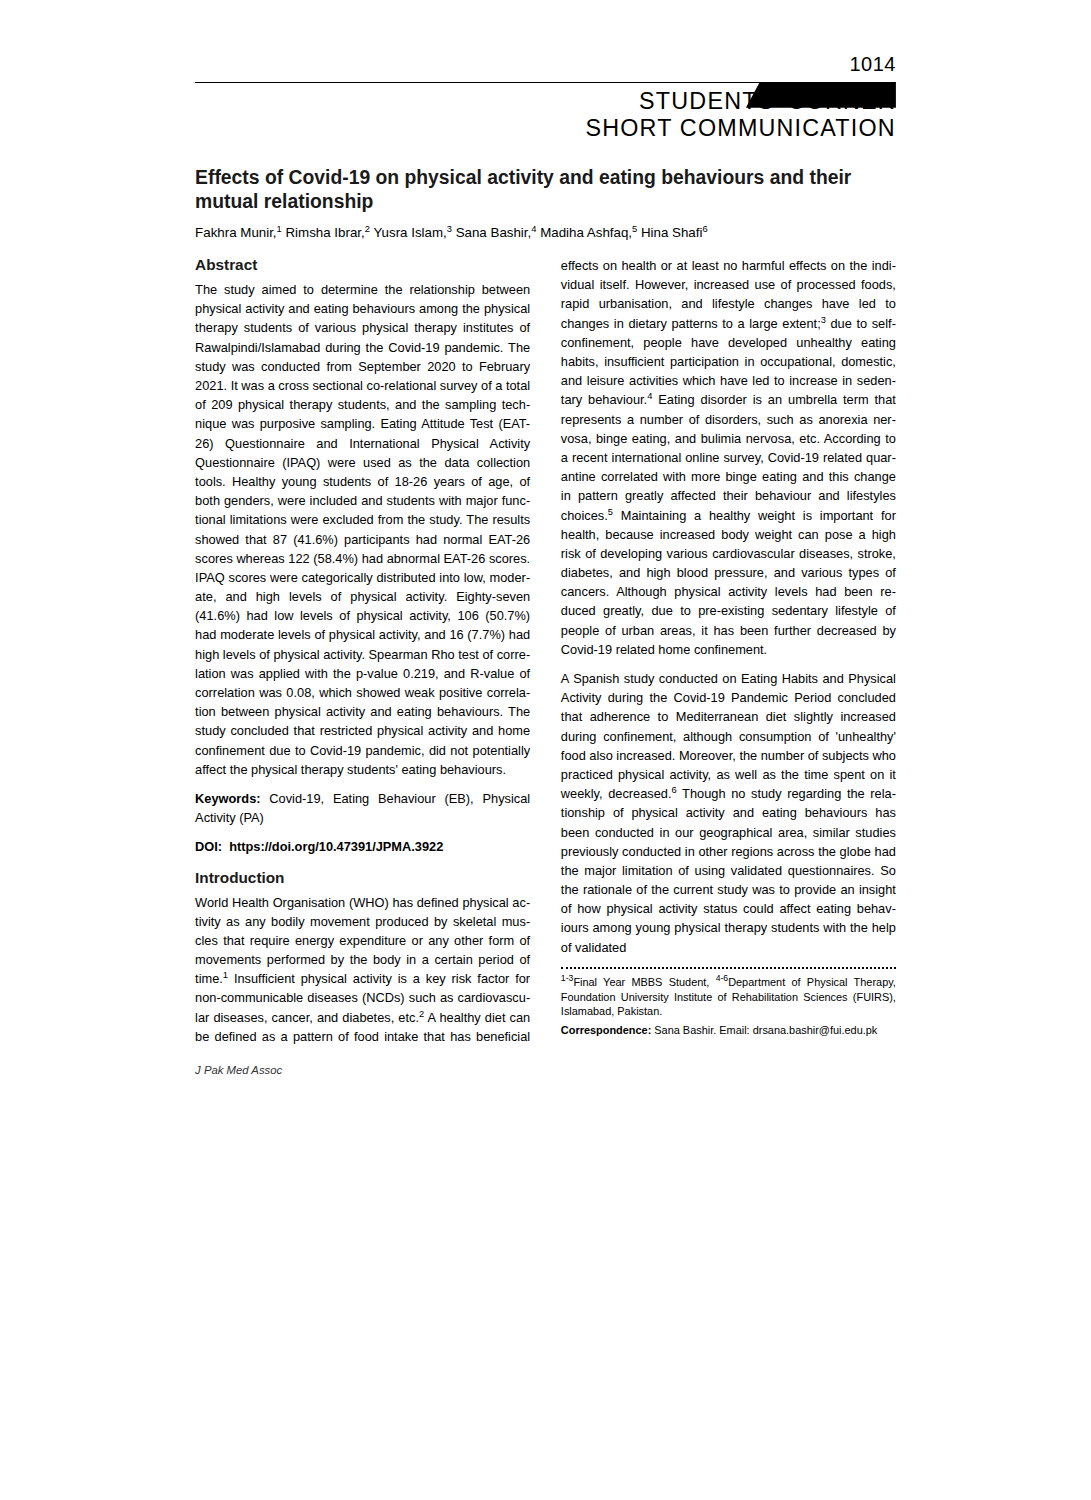1014
STUDENTS’ CORNER SHORT COMMUNICATION
Effects of Covid-19 on physical activity and eating behaviours and their mutual relationship
Fakhra Munir,1 Rimsha Ibrar,2 Yusra Islam,3 Sana Bashir,4 Madiha Ashfaq,5 Hina Shafi6
Abstract
The study aimed to determine the relationship between physical activity and eating behaviours among the physical therapy students of various physical therapy institutes of Rawalpindi/Islamabad during the Covid-19 pandemic. The study was conducted from September 2020 to February 2021. It was a cross sectional co-relational survey of a total of 209 physical therapy students, and the sampling technique was purposive sampling. Eating Attitude Test (EAT-26) Questionnaire and International Physical Activity Questionnaire (IPAQ) were used as the data collection tools. Healthy young students of 18-26 years of age, of both genders, were included and students with major functional limitations were excluded from the study. The results showed that 87 (41.6%) participants had normal EAT-26 scores whereas 122 (58.4%) had abnormal EAT-26 scores. IPAQ scores were categorically distributed into low, moderate, and high levels of physical activity. Eighty-seven (41.6%) had low levels of physical activity, 106 (50.7%) had moderate levels of physical activity, and 16 (7.7%) had high levels of physical activity. Spearman Rho test of correlation was applied with the p-value 0.219, and R-value of correlation was 0.08, which showed weak positive correlation between physical activity and eating behaviours. The study concluded that restricted physical activity and home confinement due to Covid-19 pandemic, did not potentially affect the physical therapy students' eating behaviours.
Keywords: Covid-19, Eating Behaviour (EB), Physical Activity (PA)
DOI: https://doi.org/10.47391/JPMA.3922
Introduction
World Health Organisation (WHO) has defined physical activity as any bodily movement produced by skeletal muscles that require energy expenditure or any other form of movements performed by the body in a certain period of time.1 Insufficient physical activity is a key risk factor for non-communicable diseases (NCDs) such as cardiovascular diseases, cancer, and diabetes, etc.2 A healthy diet can be defined as a pattern of food intake that has beneficial effects on health or at least no harmful effects on the individual itself. However, increased use of processed foods, rapid urbanisation, and lifestyle changes have led to changes in dietary patterns to a large extent;3 due to self-confinement, people have developed unhealthy eating habits, insufficient participation in occupational, domestic, and leisure activities which have led to increase in sedentary behaviour.4 Eating disorder is an umbrella term that represents a number of disorders, such as anorexia nervosa, binge eating, and bulimia nervosa, etc. According to a recent international online survey, Covid-19 related quarantine correlated with more binge eating and this change in pattern greatly affected their behaviour and lifestyles choices.5 Maintaining a healthy weight is important for health, because increased body weight can pose a high risk of developing various cardiovascular diseases, stroke, diabetes, and high blood pressure, and various types of cancers. Although physical activity levels had been reduced greatly, due to pre-existing sedentary lifestyle of people of urban areas, it has been further decreased by Covid-19 related home confinement.
A Spanish study conducted on Eating Habits and Physical Activity during the Covid-19 Pandemic Period concluded that adherence to Mediterranean diet slightly increased during confinement, although consumption of 'unhealthy' food also increased. Moreover, the number of subjects who practiced physical activity, as well as the time spent on it weekly, decreased.6 Though no study regarding the relationship of physical activity and eating behaviours has been conducted in our geographical area, similar studies previously conducted in other regions across the globe had the major limitation of using validated questionnaires. So the rationale of the current study was to provide an insight of how physical activity status could affect eating behaviours among young physical therapy students with the help of validated
1-3Final Year MBBS Student, 4-6Department of Physical Therapy, Foundation University Institute of Rehabilitation Sciences (FUIRS), Islamabad, Pakistan.
Correspondence: Sana Bashir. Email: drsana.bashir@fui.edu.pk
J Pak Med Assoc